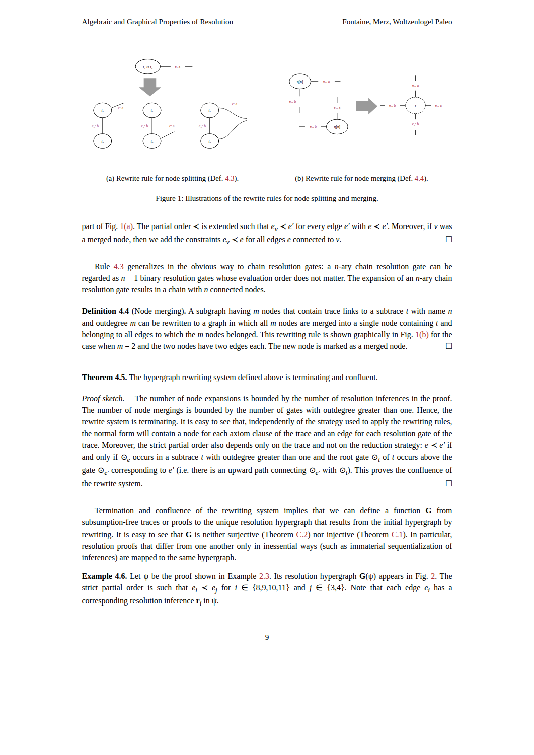Algebraic and Graphical Properties of Resolution
Fontaine, Merz, Woltzenlogel Paleo
t₁ ⊙ t₂ e: a t₁ t₂ ev: b e: a t₁ t₂ ev: b e: a t₁ t₂ ev: b e: a
(a) Rewrite rule for node splitting (Def. 4.3).
η[n] e₁: a e₂: b η[n] e₃: a e₄: b t e₃: a e₁: a e₄: b e₂: b
(b) Rewrite rule for node merging (Def. 4.4).
Figure 1: Illustrations of the rewrite rules for node splitting and merging.
part of Fig. 1(a). The partial order ≺ is extended such that ev ≺ e′ for every edge e′ with e ≺ e′. Moreover, if v was a merged node, then we add the constraints ev ≺ e for all edges e connected to v. ☐
Rule 4.3 generalizes in the obvious way to chain resolution gates: a n-ary chain resolution gate can be regarded as n − 1 binary resolution gates whose evaluation order does not matter. The expansion of an n-ary chain resolution gate results in a chain with n connected nodes.
Definition 4.4 (Node merging). A subgraph having m nodes that contain trace links to a subtrace t with name n and outdegree m can be rewritten to a graph in which all m nodes are merged into a single node containing t and belonging to all edges to which the m nodes belonged. This rewriting rule is shown graphically in Fig. 1(b) for the case when m = 2 and the two nodes have two edges each. The new node is marked as a merged node. ☐
Theorem 4.5. The hypergraph rewriting system defined above is terminating and confluent.
Proof sketch. The number of node expansions is bounded by the number of resolution inferences in the proof. The number of node mergings is bounded by the number of gates with outdegree greater than one. Hence, the rewrite system is terminating. It is easy to see that, independently of the strategy used to apply the rewriting rules, the normal form will contain a node for each axiom clause of the trace and an edge for each resolution gate of the trace. Moreover, the strict partial order also depends only on the trace and not on the reduction strategy: e ≺ e′ if and only if ⊙e occurs in a subtrace t with outdegree greater than one and the root gate ⊙t of t occurs above the gate ⊙e′ corresponding to e′ (i.e. there is an upward path connecting ⊙e′ with ⊙t). This proves the confluence of the rewrite system. ☐
Termination and confluence of the rewriting system implies that we can define a function G from subsumption-free traces or proofs to the unique resolution hypergraph that results from the initial hypergraph by rewriting. It is easy to see that G is neither surjective (Theorem C.2) nor injective (Theorem C.1). In particular, resolution proofs that differ from one another only in inessential ways (such as immaterial sequentialization of inferences) are mapped to the same hypergraph.
Example 4.6. Let ψ be the proof shown in Example 2.3. Its resolution hypergraph G(ψ) appears in Fig. 2. The strict partial order is such that ei ≺ ej for i ∈ {8,9,10,11} and j ∈ {3,4}. Note that each edge ei has a corresponding resolution inference ri in ψ.
9